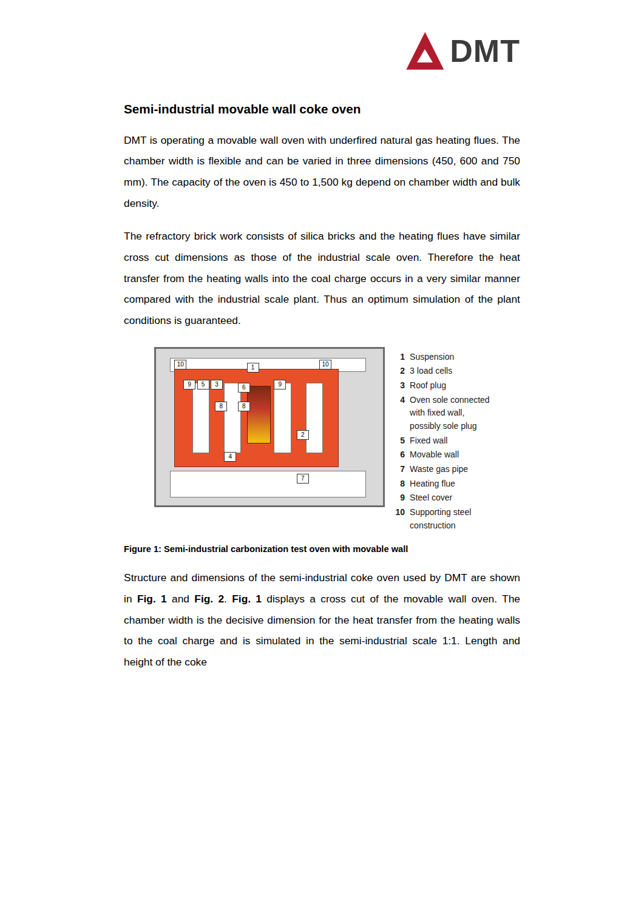DMT
Semi-industrial movable wall coke oven
DMT is operating a movable wall oven with underfired natural gas heating flues. The chamber width is flexible and can be varied in three dimensions (450, 600 and 750 mm). The capacity of the oven is 450 to 1,500 kg depend on chamber width and bulk density.
The refractory brick work consists of silica bricks and the heating flues have similar cross cut dimensions as those of the industrial scale oven. Therefore the heat transfer from the heating walls into the coal charge occurs in a very similar manner compared with the industrial scale plant. Thus an optimum simulation of the plant conditions is guaranteed.
10
10
1
9
5
3
6
9
8
8
2
4
7
| 1 | Suspension |
| 2 | 3 load cells |
| 3 | Roof plug |
| 4 | Oven sole connected with fixed wall, possibly sole plug |
| 5 | Fixed wall |
| 6 | Movable wall |
| 7 | Waste gas pipe |
| 8 | Heating flue |
| 9 | Steel cover |
| 10 | Supporting steel construction |
Figure 1: Semi-industrial carbonization test oven with movable wall
Structure and dimensions of the semi-industrial coke oven used by DMT are shown in Fig. 1 and Fig. 2. Fig. 1 displays a cross cut of the movable wall oven. The chamber width is the decisive dimension for the heat transfer from the heating walls to the coal charge and is simulated in the semi-industrial scale 1:1. Length and height of the coke